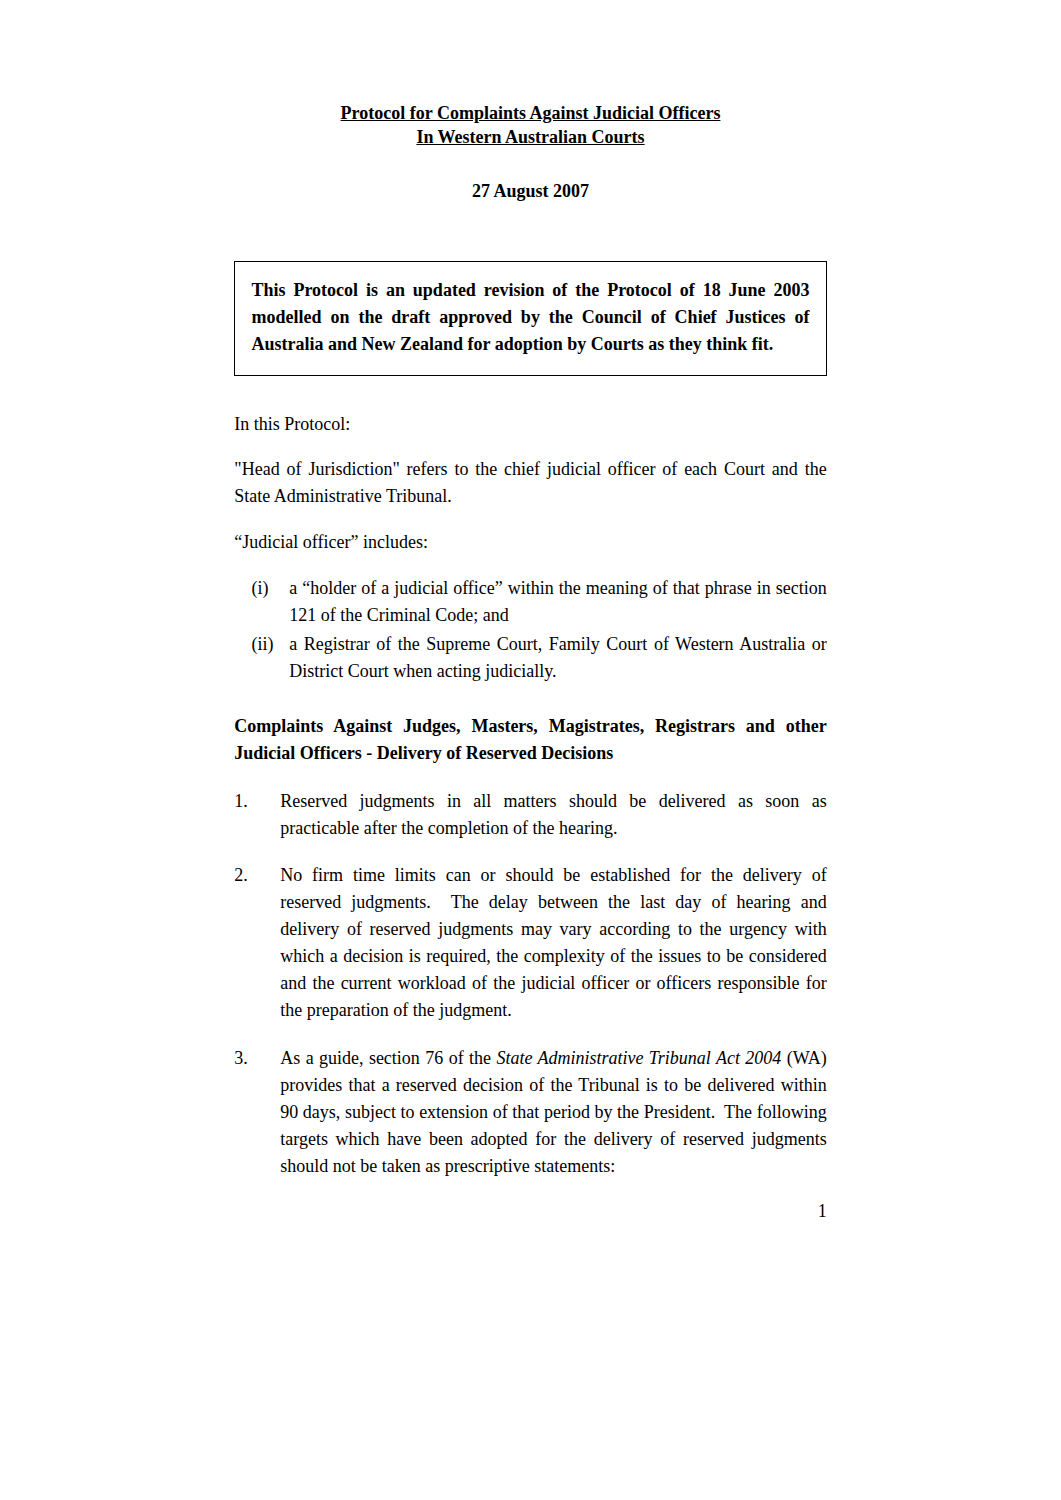Protocol for Complaints Against Judicial Officers In Western Australian Courts
27 August 2007
This Protocol is an updated revision of the Protocol of 18 June 2003 modelled on the draft approved by the Council of Chief Justices of Australia and New Zealand for adoption by Courts as they think fit.
In this Protocol:
"Head of Jurisdiction" refers to the chief judicial officer of each Court and the State Administrative Tribunal.
“Judicial officer” includes:
(i) a “holder of a judicial office” within the meaning of that phrase in section 121 of the Criminal Code; and
(ii) a Registrar of the Supreme Court, Family Court of Western Australia or District Court when acting judicially.
Complaints Against Judges, Masters, Magistrates, Registrars and other Judicial Officers - Delivery of Reserved Decisions
1. Reserved judgments in all matters should be delivered as soon as practicable after the completion of the hearing.
2. No firm time limits can or should be established for the delivery of reserved judgments. The delay between the last day of hearing and delivery of reserved judgments may vary according to the urgency with which a decision is required, the complexity of the issues to be considered and the current workload of the judicial officer or officers responsible for the preparation of the judgment.
3. As a guide, section 76 of the State Administrative Tribunal Act 2004 (WA) provides that a reserved decision of the Tribunal is to be delivered within 90 days, subject to extension of that period by the President. The following targets which have been adopted for the delivery of reserved judgments should not be taken as prescriptive statements:
1